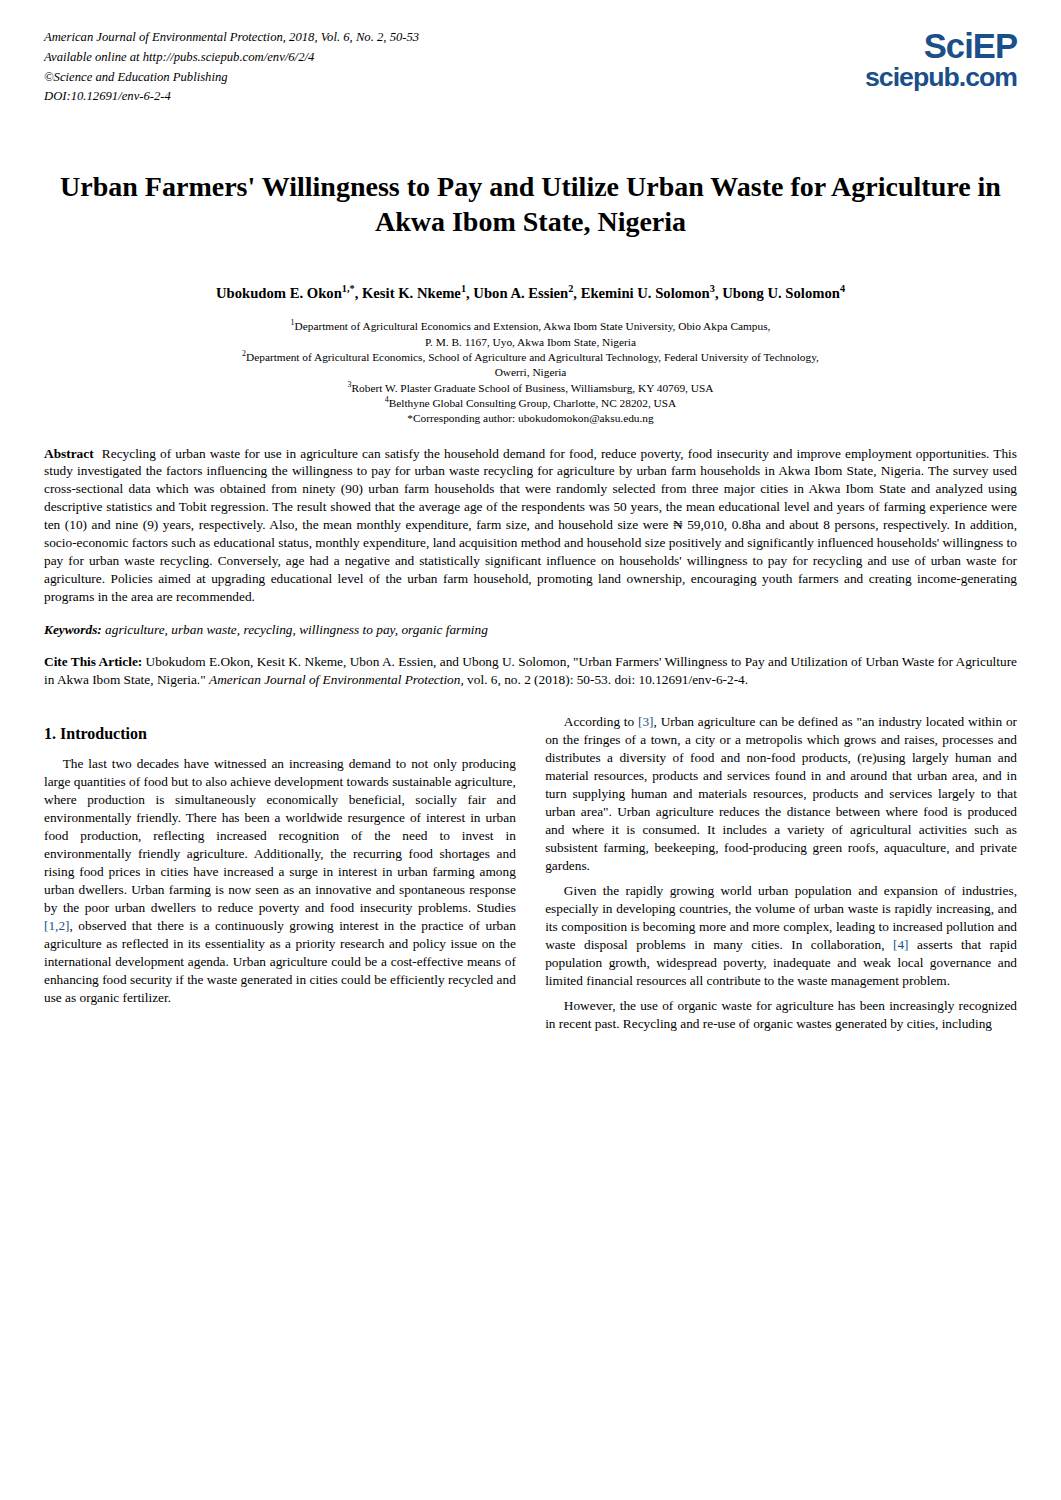American Journal of Environmental Protection, 2018, Vol. 6, No. 2, 50-53
Available online at http://pubs.sciepub.com/env/6/2/4
©Science and Education Publishing
DOI:10.12691/env-6-2-4
SciEP
sciepub.com
Urban Farmers' Willingness to Pay and Utilize Urban Waste for Agriculture in Akwa Ibom State, Nigeria
Ubokudom E. Okon1,*, Kesit K. Nkeme1, Ubon A. Essien2, Ekemini U. Solomon3, Ubong U. Solomon4
1Department of Agricultural Economics and Extension, Akwa Ibom State University, Obio Akpa Campus,
P. M. B. 1167, Uyo, Akwa Ibom State, Nigeria
2Department of Agricultural Economics, School of Agriculture and Agricultural Technology, Federal University of Technology,
Owerri, Nigeria
3Robert W. Plaster Graduate School of Business, Williamsburg, KY 40769, USA
4Belthyne Global Consulting Group, Charlotte, NC 28202, USA
*Corresponding author: ubokudomokon@aksu.edu.ng
Abstract Recycling of urban waste for use in agriculture can satisfy the household demand for food, reduce poverty, food insecurity and improve employment opportunities. This study investigated the factors influencing the willingness to pay for urban waste recycling for agriculture by urban farm households in Akwa Ibom State, Nigeria. The survey used cross-sectional data which was obtained from ninety (90) urban farm households that were randomly selected from three major cities in Akwa Ibom State and analyzed using descriptive statistics and Tobit regression. The result showed that the average age of the respondents was 50 years, the mean educational level and years of farming experience were ten (10) and nine (9) years, respectively. Also, the mean monthly expenditure, farm size, and household size were ₦ 59,010, 0.8ha and about 8 persons, respectively. In addition, socio-economic factors such as educational status, monthly expenditure, land acquisition method and household size positively and significantly influenced households' willingness to pay for urban waste recycling. Conversely, age had a negative and statistically significant influence on households' willingness to pay for recycling and use of urban waste for agriculture. Policies aimed at upgrading educational level of the urban farm household, promoting land ownership, encouraging youth farmers and creating income-generating programs in the area are recommended.
Keywords: agriculture, urban waste, recycling, willingness to pay, organic farming
Cite This Article: Ubokudom E.Okon, Kesit K. Nkeme, Ubon A. Essien, and Ubong U. Solomon, "Urban Farmers' Willingness to Pay and Utilization of Urban Waste for Agriculture in Akwa Ibom State, Nigeria." American Journal of Environmental Protection, vol. 6, no. 2 (2018): 50-53. doi: 10.12691/env-6-2-4.
1. Introduction
The last two decades have witnessed an increasing demand to not only producing large quantities of food but to also achieve development towards sustainable agriculture, where production is simultaneously economically beneficial, socially fair and environmentally friendly. There has been a worldwide resurgence of interest in urban food production, reflecting increased recognition of the need to invest in environmentally friendly agriculture. Additionally, the recurring food shortages and rising food prices in cities have increased a surge in interest in urban farming among urban dwellers. Urban farming is now seen as an innovative and spontaneous response by the poor urban dwellers to reduce poverty and food insecurity problems. Studies [1,2], observed that there is a continuously growing interest in the practice of urban agriculture as reflected in its essentiality as a priority research and policy issue on the international development agenda. Urban agriculture could be a cost-effective means of enhancing food security if the waste generated in cities could be efficiently recycled and use as organic fertilizer.
According to [3], Urban agriculture can be defined as "an industry located within or on the fringes of a town, a city or a metropolis which grows and raises, processes and distributes a diversity of food and non-food products, (re)using largely human and material resources, products and services found in and around that urban area, and in turn supplying human and materials resources, products and services largely to that urban area". Urban agriculture reduces the distance between where food is produced and where it is consumed. It includes a variety of agricultural activities such as subsistent farming, beekeeping, food-producing green roofs, aquaculture, and private gardens.
Given the rapidly growing world urban population and expansion of industries, especially in developing countries, the volume of urban waste is rapidly increasing, and its composition is becoming more and more complex, leading to increased pollution and waste disposal problems in many cities. In collaboration, [4] asserts that rapid population growth, widespread poverty, inadequate and weak local governance and limited financial resources all contribute to the waste management problem.
However, the use of organic waste for agriculture has been increasingly recognized in recent past. Recycling and re-use of organic wastes generated by cities, including